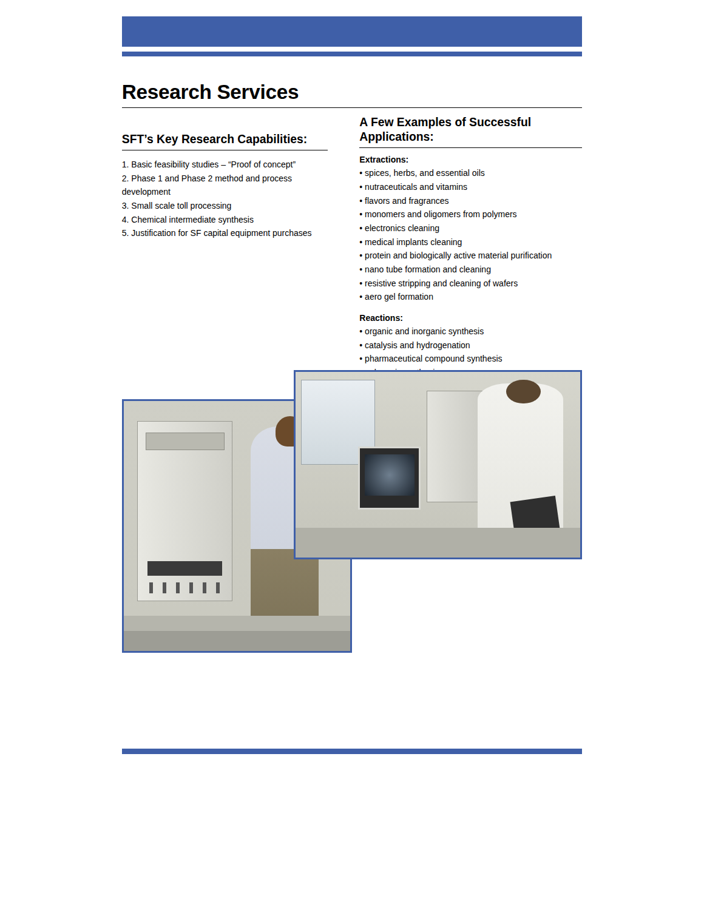Research Services
SFT’s Key Research Capabilities:
1. Basic feasibility studies – “Proof of concept”
2. Phase 1 and Phase 2 method and process development
3. Small scale toll processing
4. Chemical intermediate synthesis
5. Justification for SF capital equipment purchases
A Few Examples of Successful Applications:
Extractions:
spices, herbs, and essential oils
nutraceuticals and vitamins
flavors and fragrances
monomers and oligomers from polymers
electronics cleaning
medical implants cleaning
protein and biologically active material purification
nano tube formation and cleaning
resistive stripping and cleaning of wafers
aero gel formation
Reactions:
organic and inorganic synthesis
catalysis and hydrogenation
pharmaceutical compound synthesis
polymeric synthesis